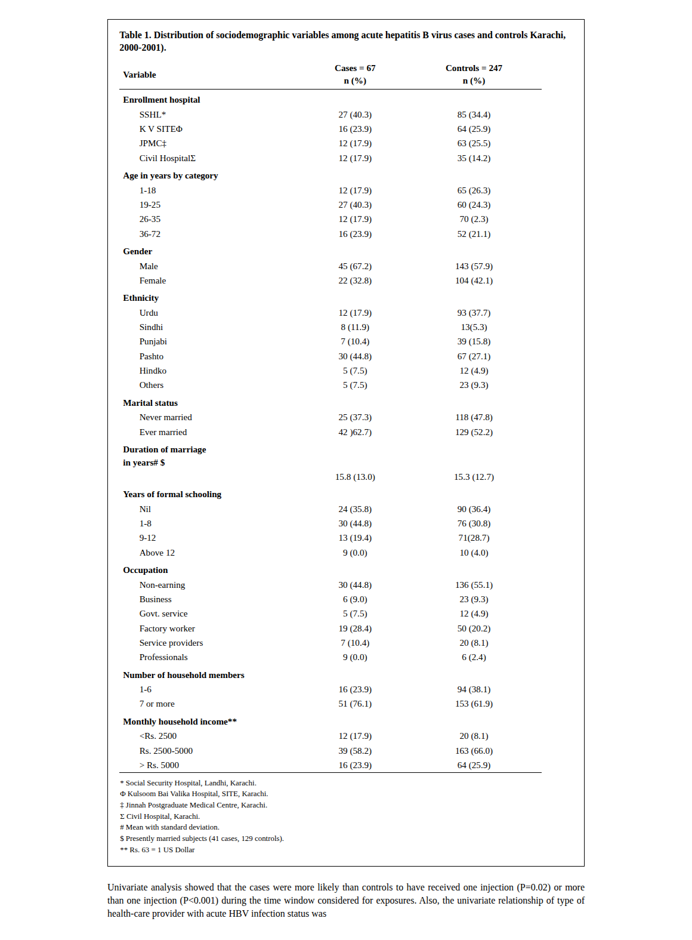Table 1. Distribution of sociodemographic variables among acute hepatitis B virus cases and controls Karachi, 2000-2001).
| Variable | Cases = 67 n (%) | Controls = 247 n (%) |
| --- | --- | --- |
| Enrollment hospital |
| SSHL* | 27 (40.3) | 85 (34.4) |
| K V SITEΦ | 16 (23.9) | 64 (25.9) |
| JPMC‡ | 12 (17.9) | 63 (25.5) |
| Civil HospitalΣ | 12 (17.9) | 35 (14.2) |
| Age in years by category |
| 1-18 | 12 (17.9) | 65 (26.3) |
| 19-25 | 27 (40.3) | 60 (24.3) |
| 26-35 | 12 (17.9) | 70 (2.3) |
| 36-72 | 16 (23.9) | 52 (21.1) |
| Gender |
| Male | 45 (67.2) | 143 (57.9) |
| Female | 22 (32.8) | 104 (42.1) |
| Ethnicity |
| Urdu | 12 (17.9) | 93 (37.7) |
| Sindhi | 8 (11.9) | 13(5.3) |
| Punjabi | 7 (10.4) | 39 (15.8) |
| Pashto | 30 (44.8) | 67 (27.1) |
| Hindko | 5 (7.5) | 12 (4.9) |
| Others | 5 (7.5) | 23 (9.3) |
| Marital status |
| Never married | 25 (37.3) | 118 (47.8) |
| Ever married | 42 )62.7) | 129 (52.2) |
| Duration of marriage in years# $ | | |
| | 15.8 (13.0) | 15.3 (12.7) |
| Years of formal schooling |
| Nil | 24 (35.8) | 90 (36.4) |
| 1-8 | 30 (44.8) | 76 (30.8) |
| 9-12 | 13 (19.4) | 71(28.7) |
| Above 12 | 9 (0.0) | 10 (4.0) |
| Occupation |
| Non-earning | 30 (44.8) | 136 (55.1) |
| Business | 6 (9.0) | 23 (9.3) |
| Govt. service | 5 (7.5) | 12 (4.9) |
| Factory worker | 19 (28.4) | 50 (20.2) |
| Service providers | 7 (10.4) | 20 (8.1) |
| Professionals | 9 (0.0) | 6 (2.4) |
| Number of household members |
| 1-6 | 16 (23.9) | 94 (38.1) |
| 7 or more | 51 (76.1) | 153 (61.9) |
| Monthly household income** |
| <Rs. 2500 | 12 (17.9) | 20 (8.1) |
| Rs. 2500-5000 | 39 (58.2) | 163 (66.0) |
| > Rs. 5000 | 16 (23.9) | 64 (25.9) |
| * Social Security Hospital, Landhi, Karachi. Φ Kulsoom Bai Valika Hospital, SITE, Karachi. ‡ Jinnah Postgraduate Medical Centre, Karachi. Σ Civil Hospital, Karachi. # Mean with standard deviation. $ Presently married subjects (41 cases, 129 controls). ** Rs. 63 = 1 US Dollar |
Univariate analysis showed that the cases were more likely than controls to have received one injection (P=0.02) or more than one injection (P<0.001) during the time window considered for exposures. Also, the univariate relationship of type of health-care provider with acute HBV infection status was